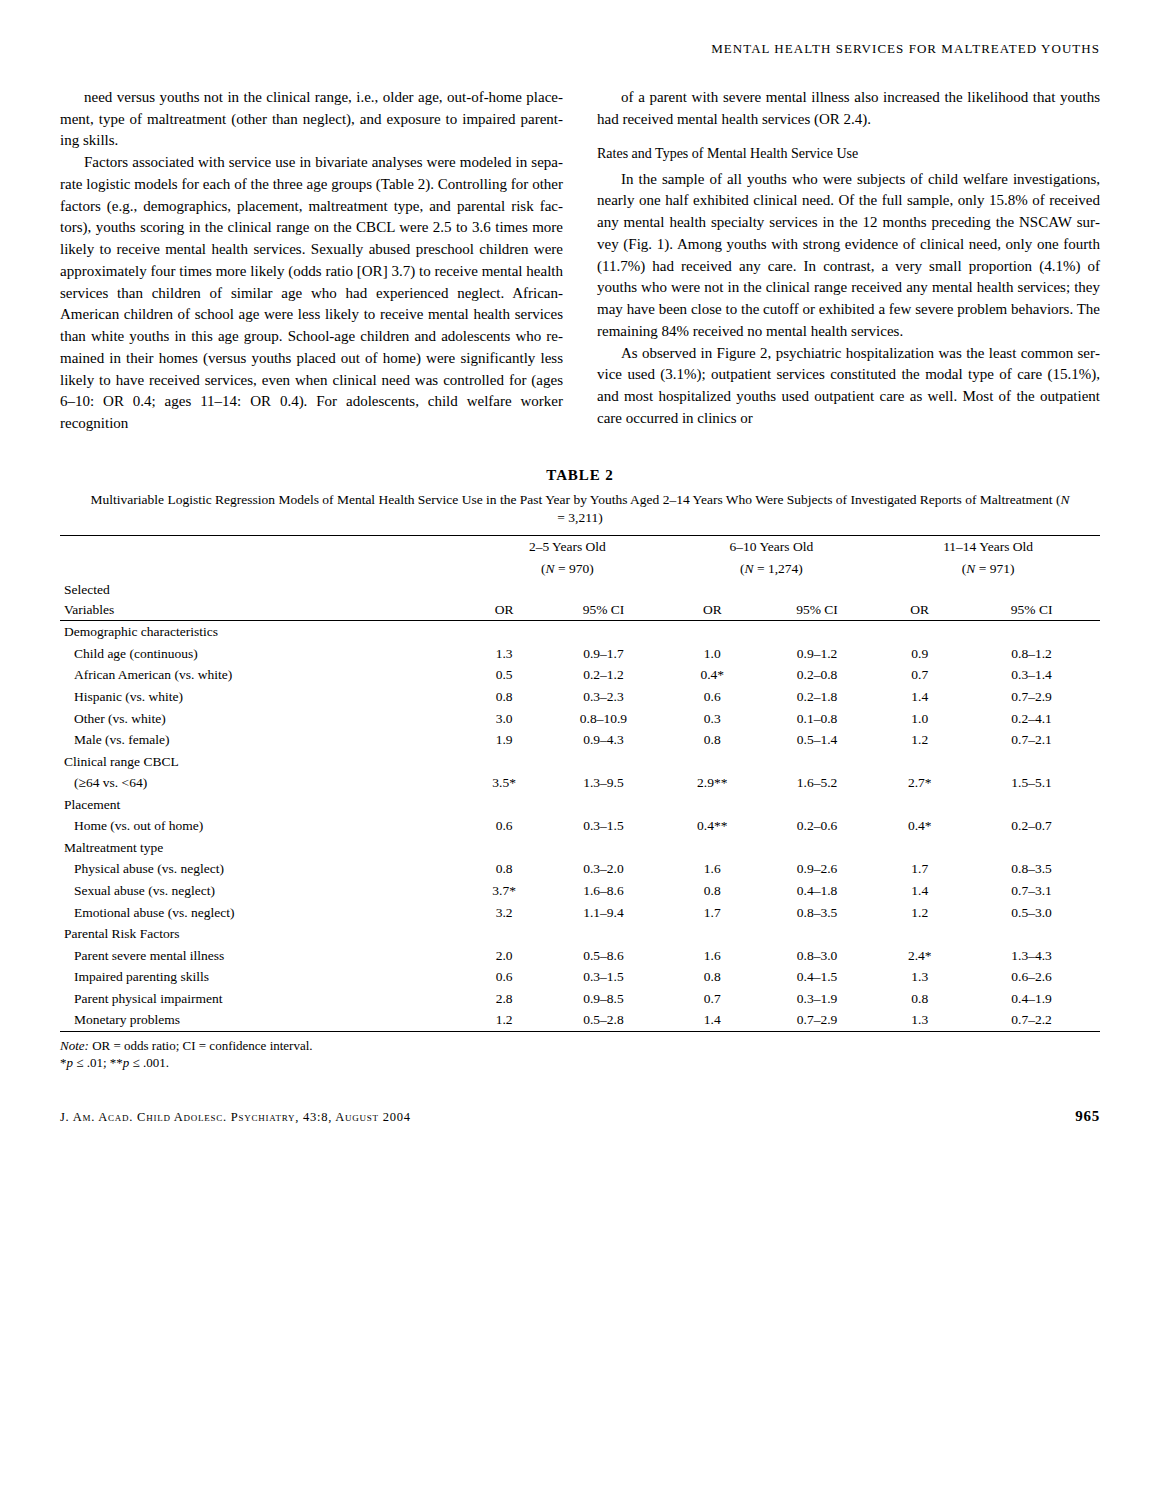MENTAL HEALTH SERVICES FOR MALTREATED YOUTHS
need versus youths not in the clinical range, i.e., older age, out-of-home placement, type of maltreatment (other than neglect), and exposure to impaired parenting skills.
Factors associated with service use in bivariate analyses were modeled in separate logistic models for each of the three age groups (Table 2). Controlling for other factors (e.g., demographics, placement, maltreatment type, and parental risk factors), youths scoring in the clinical range on the CBCL were 2.5 to 3.6 times more likely to receive mental health services. Sexually abused preschool children were approximately four times more likely (odds ratio [OR] 3.7) to receive mental health services than children of similar age who had experienced neglect. African-American children of school age were less likely to receive mental health services than white youths in this age group. School-age children and adolescents who remained in their homes (versus youths placed out of home) were significantly less likely to have received services, even when clinical need was controlled for (ages 6–10: OR 0.4; ages 11–14: OR 0.4). For adolescents, child welfare worker recognition
of a parent with severe mental illness also increased the likelihood that youths had received mental health services (OR 2.4).
Rates and Types of Mental Health Service Use
In the sample of all youths who were subjects of child welfare investigations, nearly one half exhibited clinical need. Of the full sample, only 15.8% of received any mental health specialty services in the 12 months preceding the NSCAW survey (Fig. 1). Among youths with strong evidence of clinical need, only one fourth (11.7%) had received any care. In contrast, a very small proportion (4.1%) of youths who were not in the clinical range received any mental health services; they may have been close to the cutoff or exhibited a few severe problem behaviors. The remaining 84% received no mental health services.
As observed in Figure 2, psychiatric hospitalization was the least common service used (3.1%); outpatient services constituted the modal type of care (15.1%), and most hospitalized youths used outpatient care as well. Most of the outpatient care occurred in clinics or
TABLE 2
Multivariable Logistic Regression Models of Mental Health Service Use in the Past Year by Youths Aged 2–14 Years Who Were Subjects of Investigated Reports of Maltreatment (N = 3,211)
| | 2–5 Years Old | 6–10 Years Old | 11–14 Years Old |
| --- | --- | --- | --- |
| ( N = 970) | ( N = 1,274) | ( N = 971) |
| Selected Variables | OR | 95% CI | OR | 95% CI | OR | 95% CI |
| Demographic characteristics | | | | | | |
| Child age (continuous) | 1.3 | 0.9–1.7 | 1.0 | 0.9–1.2 | 0.9 | 0.8–1.2 |
| African American (vs. white) | 0.5 | 0.2–1.2 | 0.4* | 0.2–0.8 | 0.7 | 0.3–1.4 |
| Hispanic (vs. white) | 0.8 | 0.3–2.3 | 0.6 | 0.2–1.8 | 1.4 | 0.7–2.9 |
| Other (vs. white) | 3.0 | 0.8–10.9 | 0.3 | 0.1–0.8 | 1.0 | 0.2–4.1 |
| Male (vs. female) | 1.9 | 0.9–4.3 | 0.8 | 0.5–1.4 | 1.2 | 0.7–2.1 |
| Clinical range CBCL | | | | | | |
| (≥64 vs. <64) | 3.5* | 1.3–9.5 | 2.9** | 1.6–5.2 | 2.7* | 1.5–5.1 |
| Placement | | | | | | |
| Home (vs. out of home) | 0.6 | 0.3–1.5 | 0.4** | 0.2–0.6 | 0.4* | 0.2–0.7 |
| Maltreatment type | | | | | | |
| Physical abuse (vs. neglect) | 0.8 | 0.3–2.0 | 1.6 | 0.9–2.6 | 1.7 | 0.8–3.5 |
| Sexual abuse (vs. neglect) | 3.7* | 1.6–8.6 | 0.8 | 0.4–1.8 | 1.4 | 0.7–3.1 |
| Emotional abuse (vs. neglect) | 3.2 | 1.1–9.4 | 1.7 | 0.8–3.5 | 1.2 | 0.5–3.0 |
| Parental Risk Factors | | | | | | |
| Parent severe mental illness | 2.0 | 0.5–8.6 | 1.6 | 0.8–3.0 | 2.4* | 1.3–4.3 |
| Impaired parenting skills | 0.6 | 0.3–1.5 | 0.8 | 0.4–1.5 | 1.3 | 0.6–2.6 |
| Parent physical impairment | 2.8 | 0.9–8.5 | 0.7 | 0.3–1.9 | 0.8 | 0.4–1.9 |
| Monetary problems | 1.2 | 0.5–2.8 | 1.4 | 0.7–2.9 | 1.3 | 0.7–2.2 |
Note: OR = odds ratio; CI = confidence interval.
*p ≤ .01; **p ≤ .001.
J. Am. Acad. Child Adolesc. Psychiatry, 43:8, August 2004
965